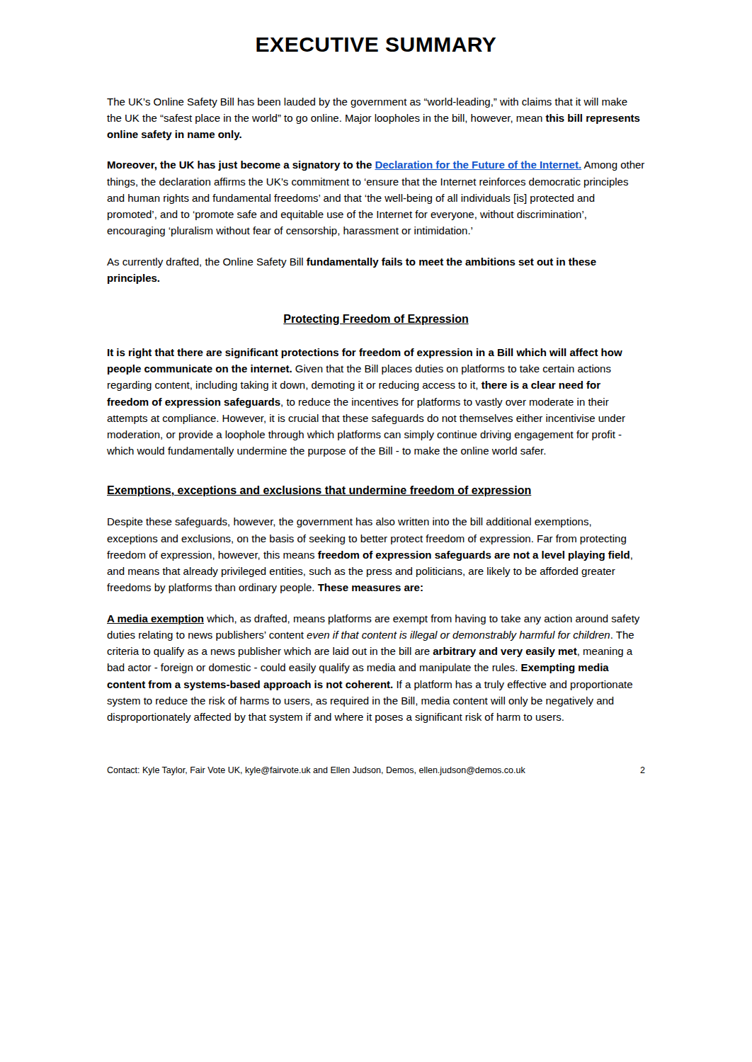EXECUTIVE SUMMARY
The UK’s Online Safety Bill has been lauded by the government as “world-leading,” with claims that it will make the UK the “safest place in the world” to go online. Major loopholes in the bill, however, mean this bill represents online safety in name only.
Moreover, the UK has just become a signatory to the Declaration for the Future of the Internet. Among other things, the declaration affirms the UK’s commitment to ‘ensure that the Internet reinforces democratic principles and human rights and fundamental freedoms’ and that ‘the well-being of all individuals [is] protected and promoted’, and to ‘promote safe and equitable use of the Internet for everyone, without discrimination’, encouraging ‘pluralism without fear of censorship, harassment or intimidation.’
As currently drafted, the Online Safety Bill fundamentally fails to meet the ambitions set out in these principles.
Protecting Freedom of Expression
It is right that there are significant protections for freedom of expression in a Bill which will affect how people communicate on the internet. Given that the Bill places duties on platforms to take certain actions regarding content, including taking it down, demoting it or reducing access to it, there is a clear need for freedom of expression safeguards, to reduce the incentives for platforms to vastly over moderate in their attempts at compliance. However, it is crucial that these safeguards do not themselves either incentivise under moderation, or provide a loophole through which platforms can simply continue driving engagement for profit - which would fundamentally undermine the purpose of the Bill - to make the online world safer.
Exemptions, exceptions and exclusions that undermine freedom of expression
Despite these safeguards, however, the government has also written into the bill additional exemptions, exceptions and exclusions, on the basis of seeking to better protect freedom of expression. Far from protecting freedom of expression, however, this means freedom of expression safeguards are not a level playing field, and means that already privileged entities, such as the press and politicians, are likely to be afforded greater freedoms by platforms than ordinary people. These measures are:
A media exemption which, as drafted, means platforms are exempt from having to take any action around safety duties relating to news publishers’ content even if that content is illegal or demonstrably harmful for children. The criteria to qualify as a news publisher which are laid out in the bill are arbitrary and very easily met, meaning a bad actor - foreign or domestic - could easily qualify as media and manipulate the rules. Exempting media content from a systems-based approach is not coherent. If a platform has a truly effective and proportionate system to reduce the risk of harms to users, as required in the Bill, media content will only be negatively and disproportionately affected by that system if and where it poses a significant risk of harm to users.
Contact: Kyle Taylor, Fair Vote UK, kyle@fairvote.uk and Ellen Judson, Demos, ellen.judson@demos.co.uk 2